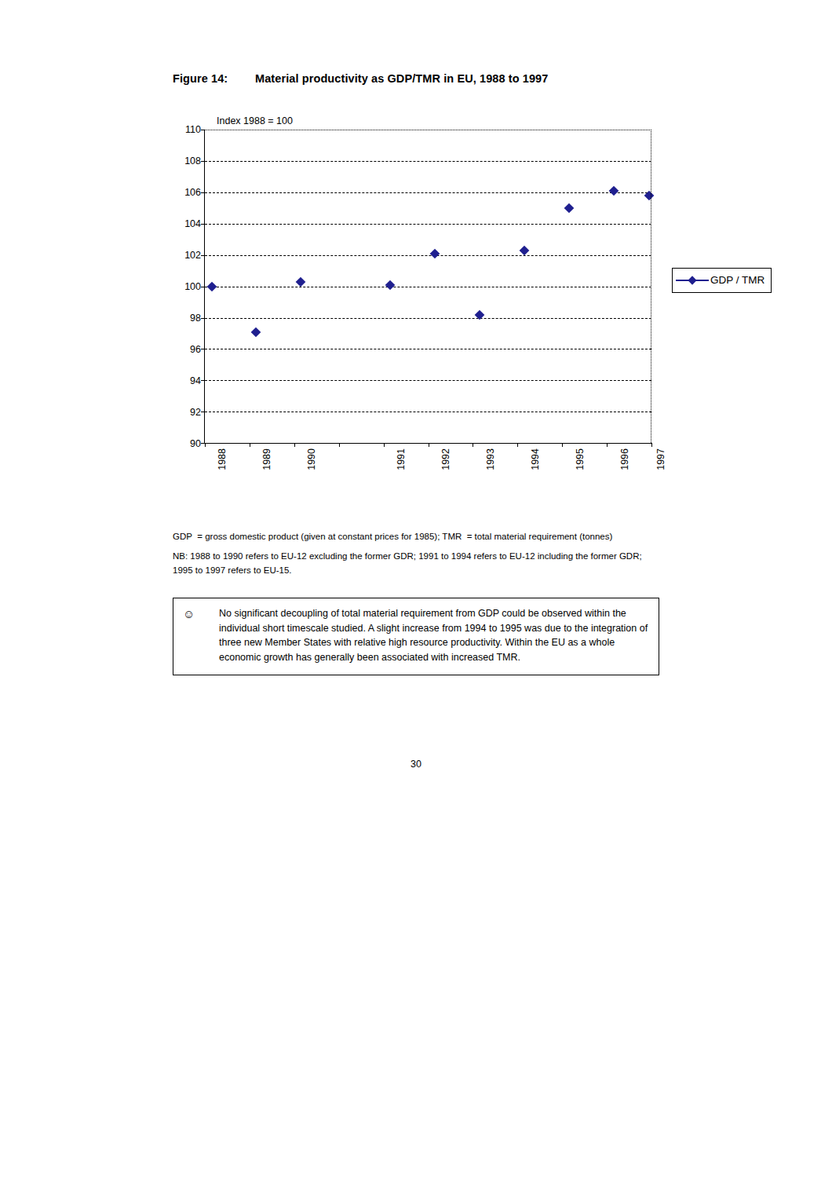Figure 14: Material productivity as GDP/TMR in EU, 1988 to 1997
Index 1988 = 100
110 108 106 104 102 100 98 96 94 92 90
1988 1989 1990 1991 1992 1993 1994 1995 1996 1997
GDP / TMR
GDP = gross domestic product (given at constant prices for 1985); TMR = total material requirement (tonnes)
NB: 1988 to 1990 refers to EU-12 excluding the former GDR; 1991 to 1994 refers to EU-12 including the former GDR; 1995 to 1997 refers to EU-15.
☺
No significant decoupling of total material requirement from GDP could be observed within the individual short timescale studied. A slight increase from 1994 to 1995 was due to the integration of three new Member States with relative high resource productivity. Within the EU as a whole economic growth has generally been associated with increased TMR.
30